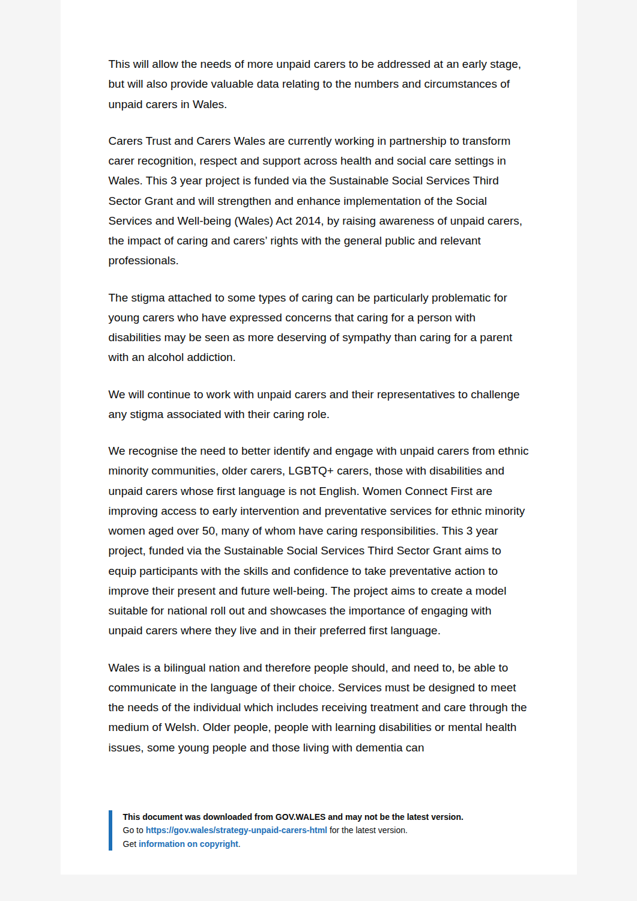This will allow the needs of more unpaid carers to be addressed at an early stage, but will also provide valuable data relating to the numbers and circumstances of unpaid carers in Wales.
Carers Trust and Carers Wales are currently working in partnership to transform carer recognition, respect and support across health and social care settings in Wales. This 3 year project is funded via the Sustainable Social Services Third Sector Grant and will strengthen and enhance implementation of the Social Services and Well-being (Wales) Act 2014, by raising awareness of unpaid carers, the impact of caring and carers’ rights with the general public and relevant professionals.
The stigma attached to some types of caring can be particularly problematic for young carers who have expressed concerns that caring for a person with disabilities may be seen as more deserving of sympathy than caring for a parent with an alcohol addiction.
We will continue to work with unpaid carers and their representatives to challenge any stigma associated with their caring role.
We recognise the need to better identify and engage with unpaid carers from ethnic minority communities, older carers, LGBTQ+ carers, those with disabilities and unpaid carers whose first language is not English. Women Connect First are improving access to early intervention and preventative services for ethnic minority women aged over 50, many of whom have caring responsibilities. This 3 year project, funded via the Sustainable Social Services Third Sector Grant aims to equip participants with the skills and confidence to take preventative action to improve their present and future well-being. The project aims to create a model suitable for national roll out and showcases the importance of engaging with unpaid carers where they live and in their preferred first language.
Wales is a bilingual nation and therefore people should, and need to, be able to communicate in the language of their choice. Services must be designed to meet the needs of the individual which includes receiving treatment and care through the medium of Welsh. Older people, people with learning disabilities or mental health issues, some young people and those living with dementia can
This document was downloaded from GOV.WALES and may not be the latest version.
Go to https://gov.wales/strategy-unpaid-carers-html for the latest version.
Get information on copyright.